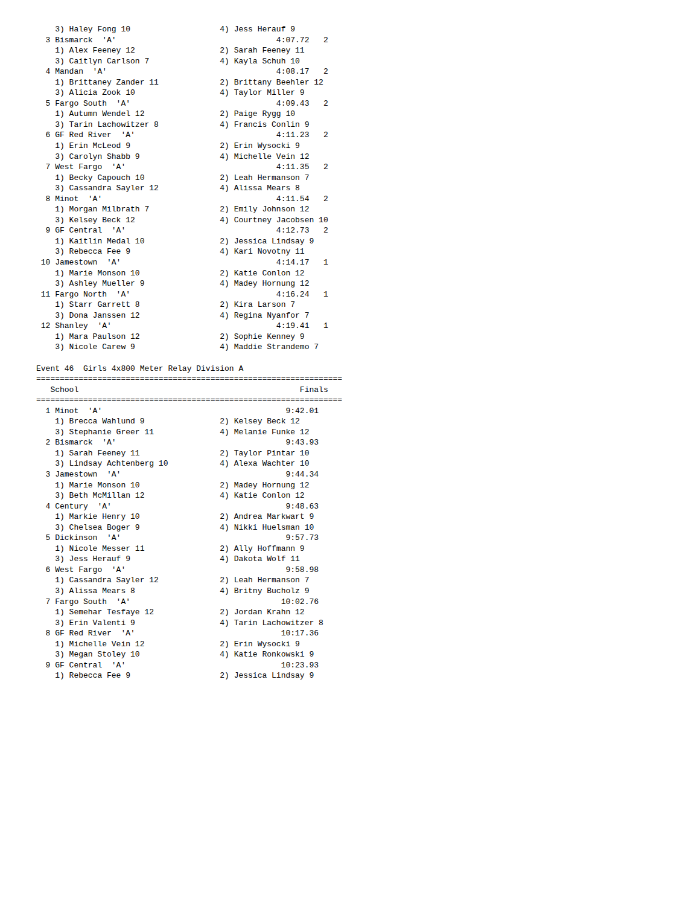3) Haley Fong 10                   4) Jess Herauf 9                   
  3 Bismarck  'A'                                  4:07.72   2  
    1) Alex Feeney 12                  2) Sarah Feeney 11                 
    3) Caitlyn Carlson 7               4) Kayla Schuh 10                  
  4 Mandan  'A'                                    4:08.17   2  
    1) Brittaney Zander 11             2) Brittany Beehler 12             
    3) Alicia Zook 10                  4) Taylor Miller 9                 
  5 Fargo South  'A'                               4:09.43   2  
    1) Autumn Wendel 12                2) Paige Rygg 10                   
    3) Tarin Lachowitzer 8             4) Francis Conlin 9                
  6 GF Red River  'A'                              4:11.23   2  
    1) Erin McLeod 9                   2) Erin Wysocki 9                  
    3) Carolyn Shabb 9                 4) Michelle Vein 12                
  7 West Fargo  'A'                                4:11.35   2  
    1) Becky Capouch 10                2) Leah Hermanson 7                
    3) Cassandra Sayler 12             4) Alissa Mears 8                  
  8 Minot  'A'                                     4:11.54   2  
    1) Morgan Milbrath 7               2) Emily Johnson 12                
    3) Kelsey Beck 12                  4) Courtney Jacobsen 10            
  9 GF Central  'A'                                4:12.73   2  
    1) Kaitlin Medal 10                2) Jessica Lindsay 9               
    3) Rebecca Fee 9                   4) Kari Novotny 11                 
 10 Jamestown  'A'                                 4:14.17   1  
    1) Marie Monson 10                 2) Katie Conlon 12                 
    3) Ashley Mueller 9                4) Madey Hornung 12                
 11 Fargo North  'A'                               4:16.24   1  
    1) Starr Garrett 8                 2) Kira Larson 7                   
    3) Dona Janssen 12                 4) Regina Nyanfor 7                
 12 Shanley  'A'                                   4:19.41   1  
    1) Mara Paulson 12                 2) Sophie Kenney 9                 
    3) Nicole Carew 9                  4) Maddie Strandemo 7              

Event 46  Girls 4x800 Meter Relay Division A
=================================================================
   School                                               Finals  
=================================================================
  1 Minot  'A'                                       9:42.01  
    1) Brecca Wahlund 9                2) Kelsey Beck 12                  
    3) Stephanie Greer 11              4) Melanie Funke 12                
  2 Bismarck  'A'                                    9:43.93  
    1) Sarah Feeney 11                 2) Taylor Pintar 10                
    3) Lindsay Achtenberg 10           4) Alexa Wachter 10                
  3 Jamestown  'A'                                   9:44.34  
    1) Marie Monson 10                 2) Madey Hornung 12                
    3) Beth McMillan 12                4) Katie Conlon 12                 
  4 Century  'A'                                     9:48.63  
    1) Markie Henry 10                 2) Andrea Markwart 9               
    3) Chelsea Boger 9                 4) Nikki Huelsman 10               
  5 Dickinson  'A'                                   9:57.73  
    1) Nicole Messer 11                2) Ally Hoffmann 9                 
    3) Jess Herauf 9                   4) Dakota Wolf 11                  
  6 West Fargo  'A'                                  9:58.98  
    1) Cassandra Sayler 12             2) Leah Hermanson 7                
    3) Alissa Mears 8                  4) Britny Bucholz 9                
  7 Fargo South  'A'                                10:02.76  
    1) Semehar Tesfaye 12              2) Jordan Krahn 12                 
    3) Erin Valenti 9                  4) Tarin Lachowitzer 8             
  8 GF Red River  'A'                               10:17.36  
    1) Michelle Vein 12                2) Erin Wysocki 9                  
    3) Megan Stoley 10                 4) Katie Ronkowski 9               
  9 GF Central  'A'                                 10:23.93  
    1) Rebecca Fee 9                   2) Jessica Lindsay 9